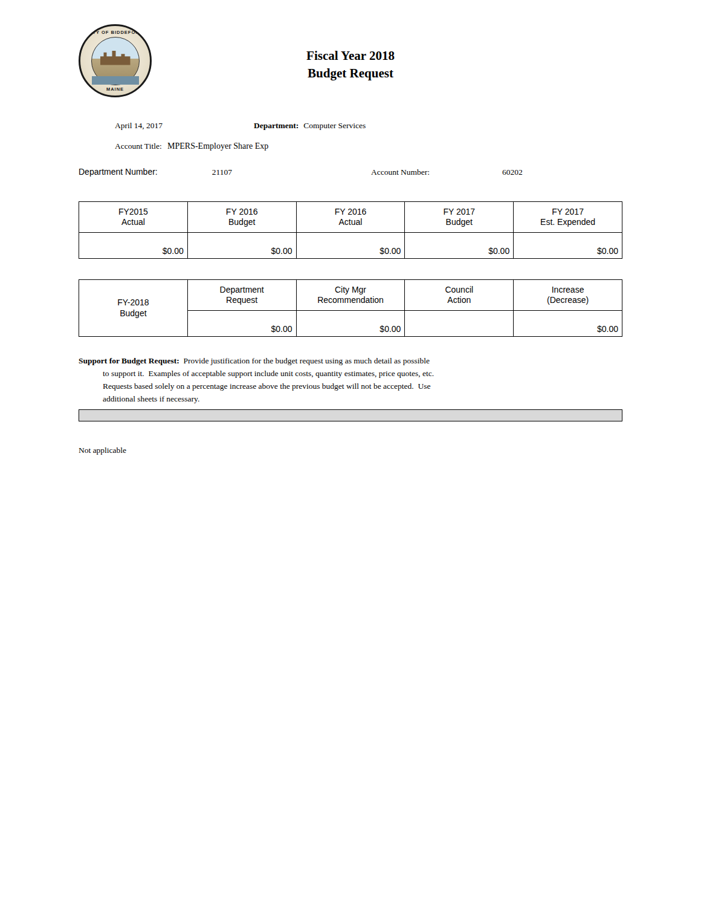CITY OF BIDDEFORD
MAINE
Fiscal Year 2018
Budget Request
April 14, 2017
Department: Computer Services
Account Title: MPERS-Employer Share Exp
Department Number: 21107 Account Number: 60202
| FY2015 Actual | FY 2016 Budget | FY 2016 Actual | FY 2017 Budget | FY 2017 Est. Expended |
| --- | --- | --- | --- | --- |
| $0.00 | $0.00 | $0.00 | $0.00 | $0.00 |
| FY-2018 Budget | Department Request | City Mgr Recommendation | Council Action | Increase (Decrease) |
| --- | --- | --- | --- | --- |
| $0.00 | $0.00 | | $0.00 |
Support for Budget Request: Provide justification for the budget request using as much detail as possible
to support it. Examples of acceptable support include unit costs, quantity estimates, price quotes, etc.
Requests based solely on a percentage increase above the previous budget will not be accepted. Use
additional sheets if necessary.
Not applicable